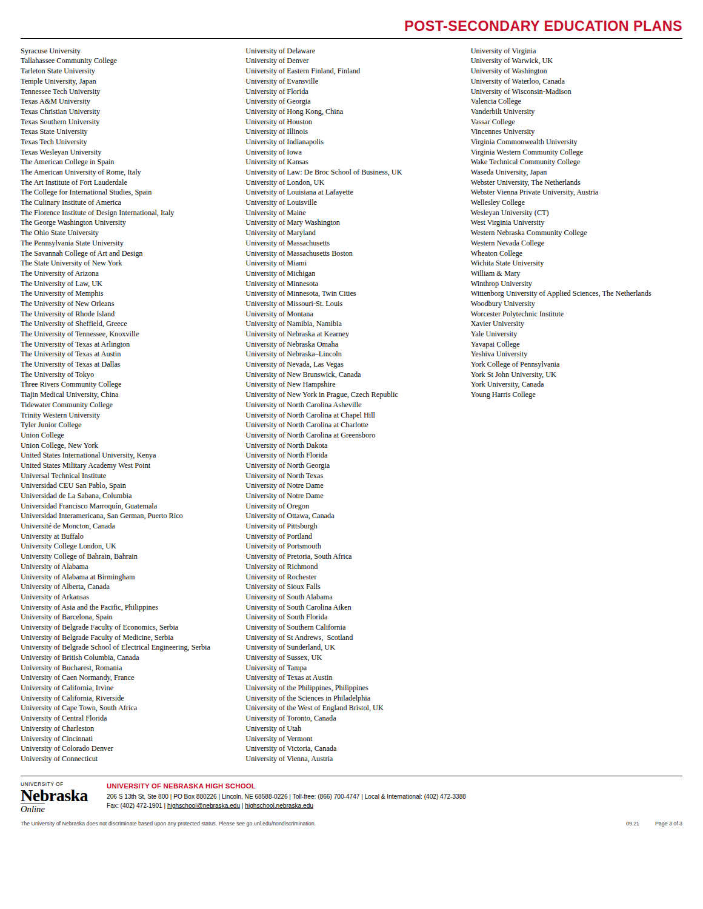Post-Secondary Education Plans
Syracuse University
Tallahassee Community College
Tarleton State University
Temple University, Japan
Tennessee Tech University
Texas A&M University
Texas Christian University
Texas Southern University
Texas State University
Texas Tech University
Texas Wesleyan University
The American College in Spain
The American University of Rome, Italy
The Art Institute of Fort Lauderdale
The College for International Studies, Spain
The Culinary Institute of America
The Florence Institute of Design International, Italy
The George Washington University
The Ohio State University
The Pennsylvania State University
The Savannah College of Art and Design
The State University of New York
The University of Arizona
The University of Law, UK
The University of Memphis
The University of New Orleans
The University of Rhode Island
The University of Sheffield, Greece
The University of Tennessee, Knoxville
The University of Texas at Arlington
The University of Texas at Austin
The University of Texas at Dallas
The University of Tokyo
Three Rivers Community College
Tiajin Medical University, China
Tidewater Community College
Trinity Western University
Tyler Junior College
Union College
Union College, New York
United States International University, Kenya
United States Military Academy West Point
Universal Technical Institute
Universidad CEU San Pablo, Spain
Universidad de La Sabana, Columbia
Universidad Francisco Marroquín, Guatemala
Universidad Interamericana, San German, Puerto Rico
Université de Moncton, Canada
University at Buffalo
University College London, UK
University College of Bahrain, Bahrain
University of Alabama
University of Alabama at Birmingham
University of Alberta, Canada
University of Arkansas
University of Asia and the Pacific, Philippines
University of Barcelona, Spain
University of Belgrade Faculty of Economics, Serbia
University of Belgrade Faculty of Medicine, Serbia
University of Belgrade School of Electrical Engineering, Serbia
University of British Columbia, Canada
University of Bucharest, Romania
University of Caen Normandy, France
University of California, Irvine
University of California, Riverside
University of Cape Town, South Africa
University of Central Florida
University of Charleston
University of Cincinnati
University of Colorado Denver
University of Connecticut
University of Delaware
University of Denver
University of Eastern Finland, Finland
University of Evansville
University of Florida
University of Georgia
University of Hong Kong, China
University of Houston
University of Illinois
University of Indianapolis
University of Iowa
University of Kansas
University of Law: De Broc School of Business, UK
University of London, UK
University of Louisiana at Lafayette
University of Louisville
University of Maine
University of Mary Washington
University of Maryland
University of Massachusetts
University of Massachusetts Boston
University of Miami
University of Michigan
University of Minnesota
University of Minnesota, Twin Cities
University of Missouri-St. Louis
University of Montana
University of Namibia, Namibia
University of Nebraska at Kearney
University of Nebraska Omaha
University of Nebraska–Lincoln
University of Nevada, Las Vegas
University of New Brunswick, Canada
University of New Hampshire
University of New York in Prague, Czech Republic
University of North Carolina Asheville
University of North Carolina at Chapel Hill
University of North Carolina at Charlotte
University of North Carolina at Greensboro
University of North Dakota
University of North Florida
University of North Georgia
University of North Texas
University of Notre Dame
University of Notre Dame
University of Oregon
University of Ottawa, Canada
University of Pittsburgh
University of Portland
University of Portsmouth
University of Pretoria, South Africa
University of Richmond
University of Rochester
University of Sioux Falls
University of South Alabama
University of South Carolina Aiken
University of South Florida
University of Southern California
University of St Andrews, Scotland
University of Sunderland, UK
University of Sussex, UK
University of Tampa
University of Texas at Austin
University of the Philippines, Philippines
University of the Sciences in Philadelphia
University of the West of England Bristol, UK
University of Toronto, Canada
University of Utah
University of Vermont
University of Victoria, Canada
University of Vienna, Austria
University of Virginia
University of Warwick, UK
University of Washington
University of Waterloo, Canada
University of Wisconsin-Madison
Valencia College
Vanderbilt University
Vassar College
Vincennes University
Virginia Commonwealth University
Virginia Western Community College
Wake Technical Community College
Waseda University, Japan
Webster University, The Netherlands
Webster Vienna Private University, Austria
Wellesley College
Wesleyan University (CT)
West Virginia University
Western Nebraska Community College
Western Nevada College
Wheaton College
Wichita State University
William & Mary
Winthrop University
Wittenborg University of Applied Sciences, The Netherlands
Woodbury University
Worcester Polytechnic Institute
Xavier University
Yale University
Yavapai College
Yeshiva University
York College of Pennsylvania
York St John University, UK
York University, Canada
Young Harris College
UNIVERSITY OF
Nebraska
Online
UNIVERSITY OF NEBRASKA HIGH SCHOOL
206 S 13th St, Ste 800 | PO Box 880226 | Lincoln, NE 68588-0226 | Toll-free: (866) 700-4747 | Local & International: (402) 472-3388
Fax: (402) 472-1901 | highschool@nebraska.edu | highschool.nebraska.edu
The University of Nebraska does not discriminate based upon any protected status. Please see go.unl.edu/nondiscrimination.
09.21 Page 3 of 3